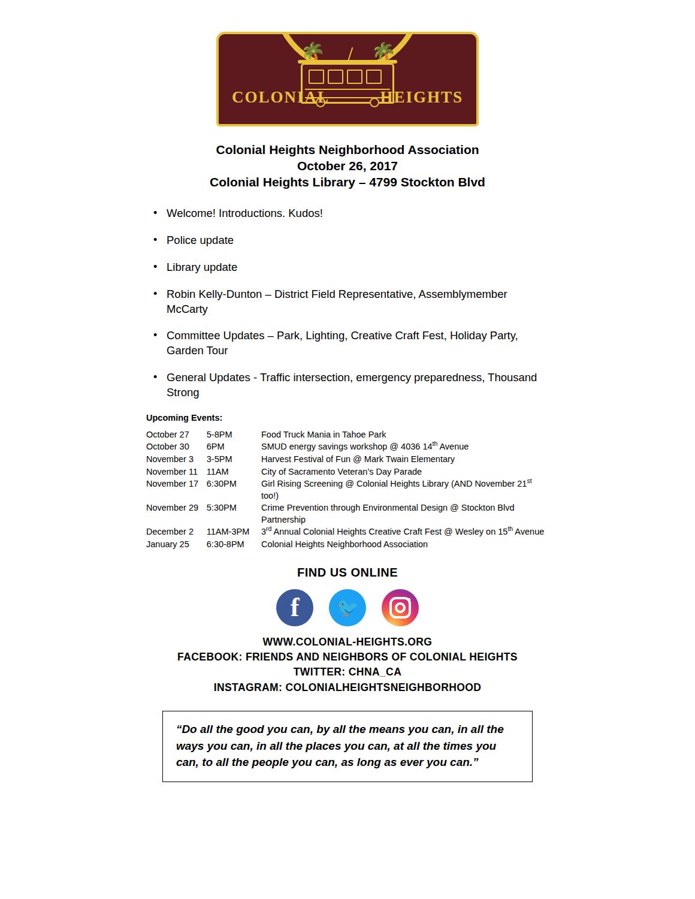🌴
🌴
COLONIAL
HEIGHTS
Colonial Heights Neighborhood Association October 26, 2017 Colonial Heights Library – 4799 Stockton Blvd
Welcome! Introductions. Kudos!
Police update
Library update
Robin Kelly-Dunton – District Field Representative, Assemblymember McCarty
Committee Updates – Park, Lighting, Creative Craft Fest, Holiday Party, Garden Tour
General Updates - Traffic intersection, emergency preparedness, Thousand Strong
Upcoming Events:
| October 27 | 5-8PM | Food Truck Mania in Tahoe Park |
| October 30 | 6PM | SMUD energy savings workshop @ 4036 14 th Avenue |
| November 3 | 3-5PM | Harvest Festival of Fun @ Mark Twain Elementary |
| November 11 | 11AM | City of Sacramento Veteran’s Day Parade |
| November 17 | 6:30PM | Girl Rising Screening @ Colonial Heights Library (AND November 21 st too!) |
| November 29 | 5:30PM | Crime Prevention through Environmental Design @ Stockton Blvd Partnership |
| December 2 | 11AM-3PM | 3 rd Annual Colonial Heights Creative Craft Fest @ Wesley on 15 th Avenue |
| January 25 | 6:30-8PM | Colonial Heights Neighborhood Association |
FIND US ONLINE
WWW.COLONIAL-HEIGHTS.ORG
FACEBOOK: FRIENDS AND NEIGHBORS OF COLONIAL HEIGHTS
TWITTER: CHNA_CA
INSTAGRAM: COLONIALHEIGHTSNEIGHBORHOOD
“Do all the good you can, by all the means you can, in all the ways you can, in all the places you can, at all the times you can, to all the people you can, as long as ever you can.”